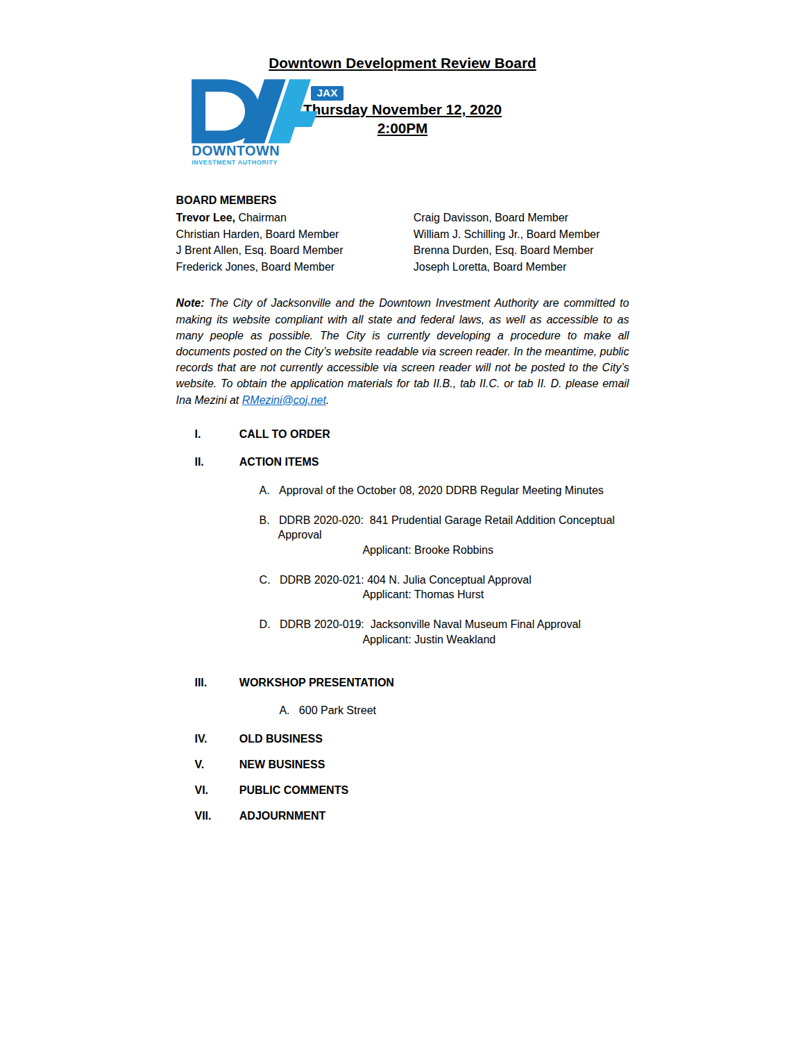JAX DOWNTOWN INVESTMENT AUTHORITY
Downtown Development Review Board
Thursday November 12, 2020
2:00PM
BOARD MEMBERS
| Trevor Lee, Chairman | Craig Davisson, Board Member |
| Christian Harden, Board Member | William J. Schilling Jr., Board Member |
| J Brent Allen, Esq. Board Member | Brenna Durden, Esq. Board Member |
| Frederick Jones, Board Member | Joseph Loretta, Board Member |
Note: The City of Jacksonville and the Downtown Investment Authority are committed to making its website compliant with all state and federal laws, as well as accessible to as many people as possible. The City is currently developing a procedure to make all documents posted on the City’s website readable via screen reader. In the meantime, public records that are not currently accessible via screen reader will not be posted to the City’s website. To obtain the application materials for tab II.B., tab II.C. or tab II. D. please email Ina Mezini at RMezini@coj.net.
I.
CALL TO ORDER
II.
ACTION ITEMS
A. Approval of the October 08, 2020 DDRB Regular Meeting Minutes
B. DDRB 2020-020: 841 Prudential Garage Retail Addition Conceptual Approval
Applicant: Brooke Robbins
C. DDRB 2020-021: 404 N. Julia Conceptual Approval
Applicant: Thomas Hurst
D. DDRB 2020-019: Jacksonville Naval Museum Final Approval
Applicant: Justin Weakland
III.
WORKSHOP PRESENTATION
A. 600 Park Street
IV.
OLD BUSINESS
V.
NEW BUSINESS
VI.
PUBLIC COMMENTS
VII.
ADJOURNMENT